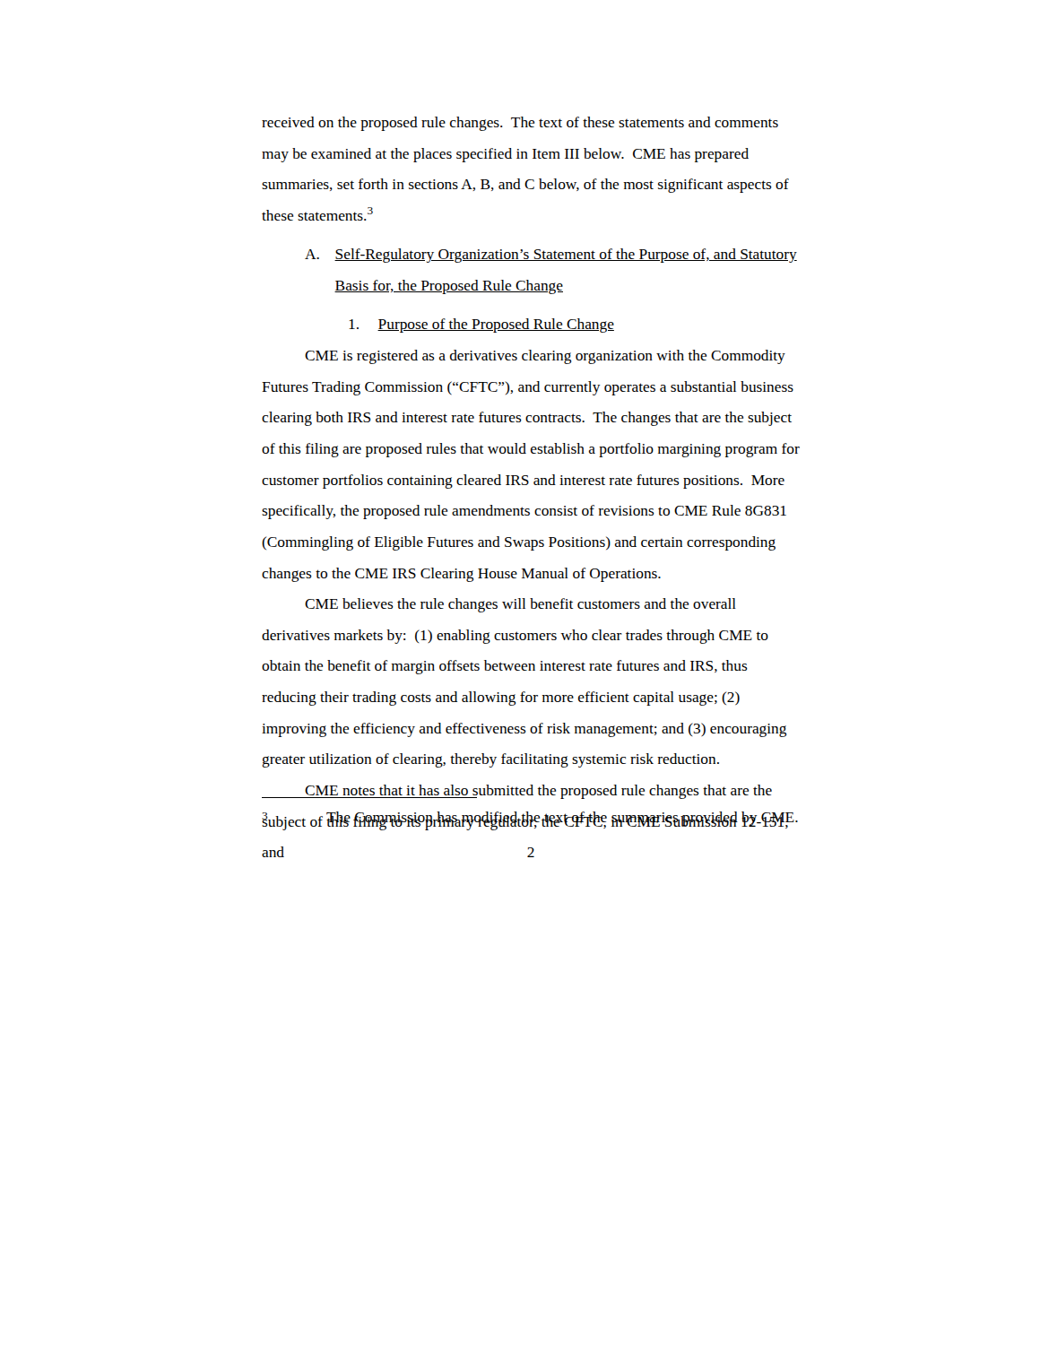received on the proposed rule changes. The text of these statements and comments may be examined at the places specified in Item III below. CME has prepared summaries, set forth in sections A, B, and C below, of the most significant aspects of these statements.3
A.
Self-Regulatory Organization’s Statement of the Purpose of, and Statutory Basis for, the Proposed Rule Change
1.
Purpose of the Proposed Rule Change
CME is registered as a derivatives clearing organization with the Commodity Futures Trading Commission (“CFTC”), and currently operates a substantial business clearing both IRS and interest rate futures contracts. The changes that are the subject of this filing are proposed rules that would establish a portfolio margining program for customer portfolios containing cleared IRS and interest rate futures positions. More specifically, the proposed rule amendments consist of revisions to CME Rule 8G831 (Commingling of Eligible Futures and Swaps Positions) and certain corresponding changes to the CME IRS Clearing House Manual of Operations.
CME believes the rule changes will benefit customers and the overall derivatives markets by: (1) enabling customers who clear trades through CME to obtain the benefit of margin offsets between interest rate futures and IRS, thus reducing their trading costs and allowing for more efficient capital usage; (2) improving the efficiency and effectiveness of risk management; and (3) encouraging greater utilization of clearing, thereby facilitating systemic risk reduction.
CME notes that it has also submitted the proposed rule changes that are the subject of this filing to its primary regulator, the CFTC, in CME Submission 12-151, and
3
The Commission has modified the text of the summaries provided by CME.
2